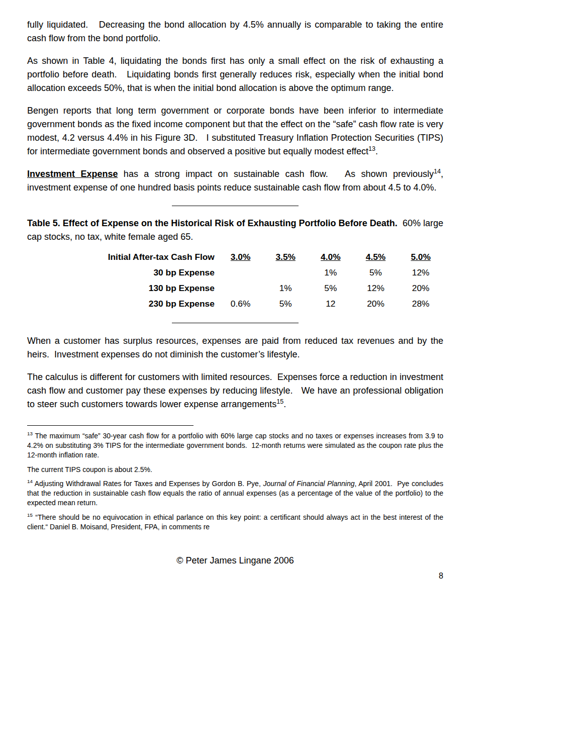fully liquidated. Decreasing the bond allocation by 4.5% annually is comparable to taking the entire cash flow from the bond portfolio.
As shown in Table 4, liquidating the bonds first has only a small effect on the risk of exhausting a portfolio before death. Liquidating bonds first generally reduces risk, especially when the initial bond allocation exceeds 50%, that is when the initial bond allocation is above the optimum range.
Bengen reports that long term government or corporate bonds have been inferior to intermediate government bonds as the fixed income component but that the effect on the “safe” cash flow rate is very modest, 4.2 versus 4.4% in his Figure 3D. I substituted Treasury Inflation Protection Securities (TIPS) for intermediate government bonds and observed a positive but equally modest effect13.
Investment Expense has a strong impact on sustainable cash flow. As shown previously14, investment expense of one hundred basis points reduce sustainable cash flow from about 4.5 to 4.0%.
Table 5. Effect of Expense on the Historical Risk of Exhausting Portfolio Before Death. 60% large cap stocks, no tax, white female aged 65.
| Initial After-tax Cash Flow | 3.0% | 3.5% | 4.0% | 4.5% | 5.0% |
| --- | --- | --- | --- | --- | --- |
| 30 bp Expense | | | 1% | 5% | 12% |
| 130 bp Expense | | 1% | 5% | 12% | 20% |
| 230 bp Expense | 0.6% | 5% | 12 | 20% | 28% |
When a customer has surplus resources, expenses are paid from reduced tax revenues and by the heirs. Investment expenses do not diminish the customer’s lifestyle.
The calculus is different for customers with limited resources. Expenses force a reduction in investment cash flow and customer pay these expenses by reducing lifestyle. We have an professional obligation to steer such customers towards lower expense arrangements15.
13 The maximum “safe” 30-year cash flow for a portfolio with 60% large cap stocks and no taxes or expenses increases from 3.9 to 4.2% on substituting 3% TIPS for the intermediate government bonds. 12-month returns were simulated as the coupon rate plus the 12-month inflation rate.
The current TIPS coupon is about 2.5%.
14 Adjusting Withdrawal Rates for Taxes and Expenses by Gordon B. Pye, Journal of Financial Planning, April 2001. Pye concludes that the reduction in sustainable cash flow equals the ratio of annual expenses (as a percentage of the value of the portfolio) to the expected mean return.
15 “There should be no equivocation in ethical parlance on this key point: a certificant should always act in the best interest of the client.“ Daniel B. Moisand, President, FPA, in comments re
© Peter James Lingane 2006
8